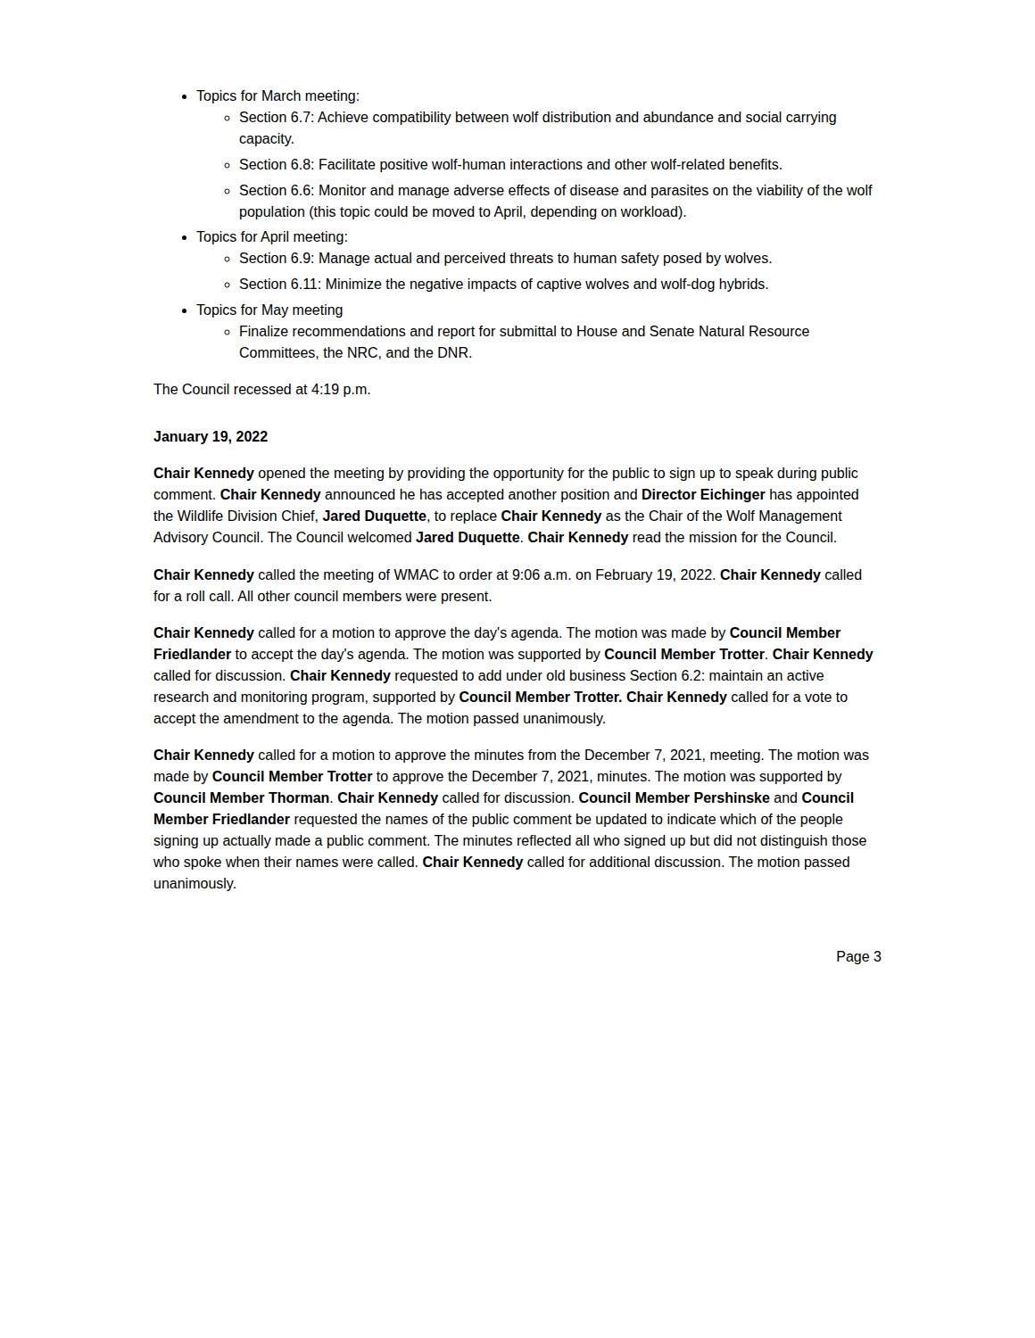Topics for March meeting:
Section 6.7: Achieve compatibility between wolf distribution and abundance and social carrying capacity.
Section 6.8: Facilitate positive wolf-human interactions and other wolf-related benefits.
Section 6.6: Monitor and manage adverse effects of disease and parasites on the viability of the wolf population (this topic could be moved to April, depending on workload).
Topics for April meeting:
Section 6.9: Manage actual and perceived threats to human safety posed by wolves.
Section 6.11: Minimize the negative impacts of captive wolves and wolf-dog hybrids.
Topics for May meeting
Finalize recommendations and report for submittal to House and Senate Natural Resource Committees, the NRC, and the DNR.
The Council recessed at 4:19 p.m.
January 19, 2022
Chair Kennedy opened the meeting by providing the opportunity for the public to sign up to speak during public comment. Chair Kennedy announced he has accepted another position and Director Eichinger has appointed the Wildlife Division Chief, Jared Duquette, to replace Chair Kennedy as the Chair of the Wolf Management Advisory Council. The Council welcomed Jared Duquette. Chair Kennedy read the mission for the Council.
Chair Kennedy called the meeting of WMAC to order at 9:06 a.m. on February 19, 2022. Chair Kennedy called for a roll call. All other council members were present.
Chair Kennedy called for a motion to approve the day's agenda. The motion was made by Council Member Friedlander to accept the day's agenda. The motion was supported by Council Member Trotter. Chair Kennedy called for discussion. Chair Kennedy requested to add under old business Section 6.2: maintain an active research and monitoring program, supported by Council Member Trotter. Chair Kennedy called for a vote to accept the amendment to the agenda. The motion passed unanimously.
Chair Kennedy called for a motion to approve the minutes from the December 7, 2021, meeting. The motion was made by Council Member Trotter to approve the December 7, 2021, minutes. The motion was supported by Council Member Thorman. Chair Kennedy called for discussion. Council Member Pershinske and Council Member Friedlander requested the names of the public comment be updated to indicate which of the people signing up actually made a public comment. The minutes reflected all who signed up but did not distinguish those who spoke when their names were called. Chair Kennedy called for additional discussion. The motion passed unanimously.
Page 3